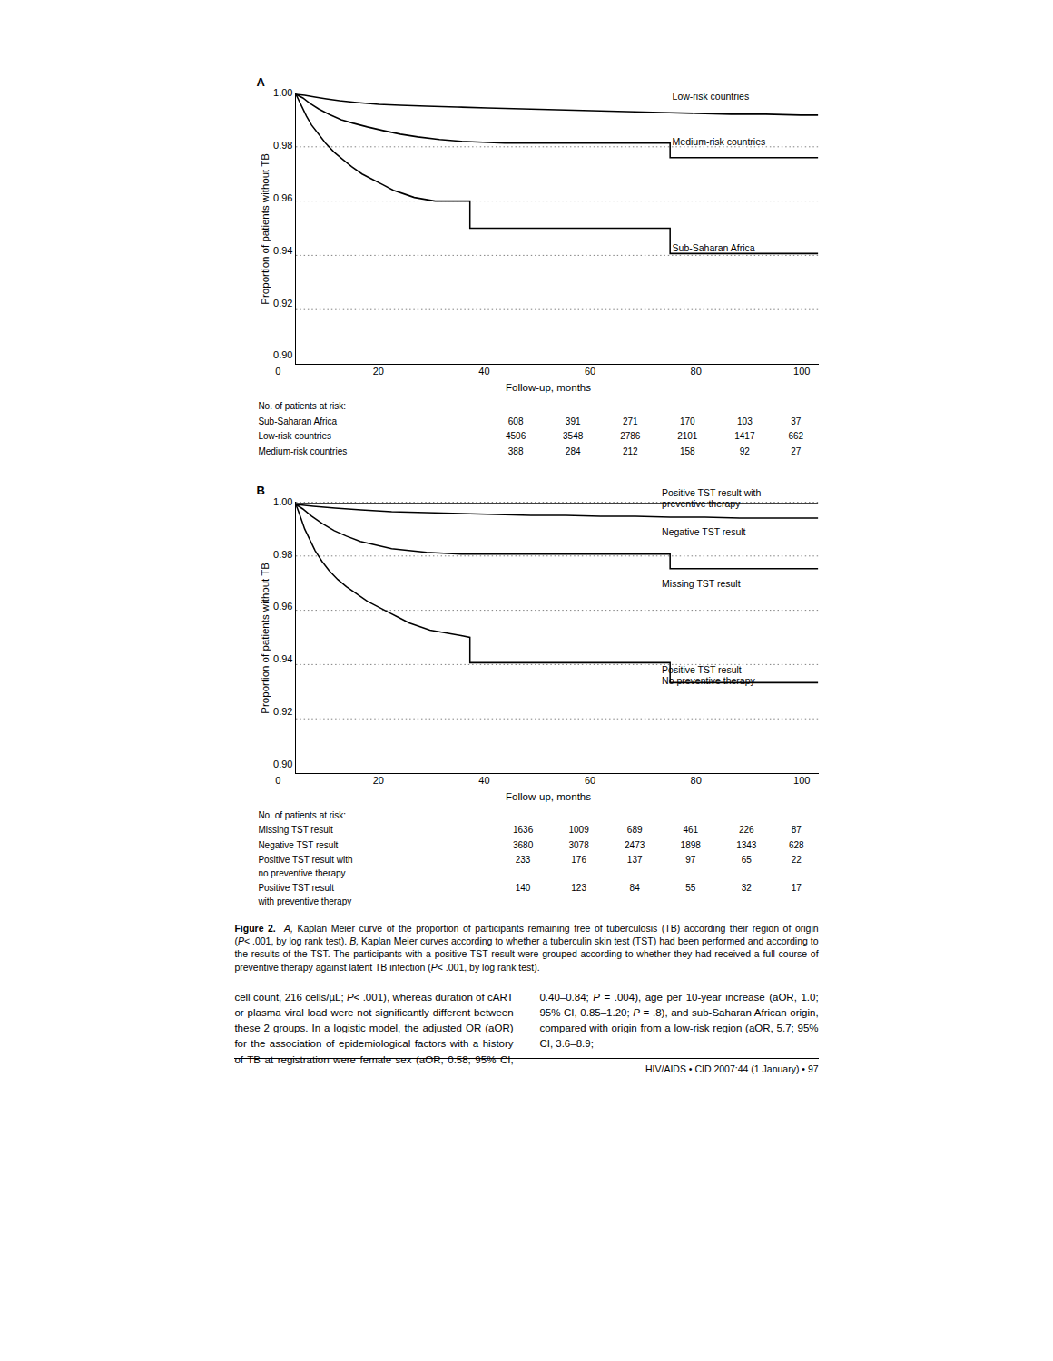A
Proportion of patients without TB
1.00 0.98 0.96 0.94 0.92 0.90
Low-risk countries
Medium-risk countries
Sub-Saharan Africa
020406080100
Follow-up, months
| No. of patients at risk: |
| Sub-Saharan Africa | 608 | 391 | 271 | 170 | 103 | 37 |
| Low-risk countries | 4506 | 3548 | 2786 | 2101 | 1417 | 662 |
| Medium-risk countries | 388 | 284 | 212 | 158 | 92 | 27 |
B
Proportion of patients without TB
1.00 0.98 0.96 0.94 0.92 0.90
Positive TST result with
preventive therapy
Negative TST result
Missing TST result
Positive TST result
No preventive therapy
020406080100
Follow-up, months
| No. of patients at risk: |
| Missing TST result | 1636 | 1009 | 689 | 461 | 226 | 87 |
| Negative TST result | 3680 | 3078 | 2473 | 1898 | 1343 | 628 |
| Positive TST result with no preventive therapy | 233 | 176 | 137 | 97 | 65 | 22 |
| Positive TST result with preventive therapy | 140 | 123 | 84 | 55 | 32 | 17 |
Figure 2. A, Kaplan Meier curve of the proportion of participants remaining free of tuberculosis (TB) according their region of origin (P< .001, by log rank test). B, Kaplan Meier curves according to whether a tuberculin skin test (TST) had been performed and according to the results of the TST. The participants with a positive TST result were grouped according to whether they had received a full course of preventive therapy against latent TB infection (P< .001, by log rank test).
cell count, 216 cells/µL; P< .001), whereas duration of cART or plasma viral load were not significantly different between these 2 groups. In a logistic model, the adjusted OR (aOR) for the association of epidemiological factors with a history of TB at registration were female sex (aOR, 0.58; 95% CI, 0.40–0.84; P = .004), age per 10-year increase (aOR, 1.0; 95% CI, 0.85–1.20; P = .8), and sub-Saharan African origin, compared with origin from a low-risk region (aOR, 5.7; 95% CI, 3.6–8.9;
HIV/AIDS • CID 2007:44 (1 January) • 97